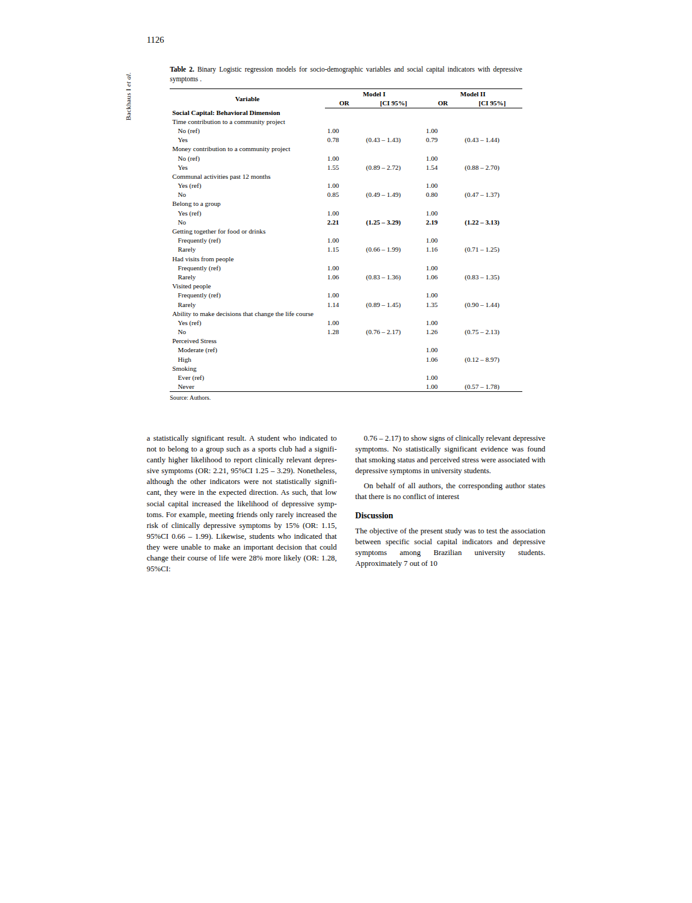1126
Backhaus I et al.
Table 2. Binary Logistic regression models for socio-demographic variables and social capital indicators with depressive symptoms .
| Variable | Model I | Model II |
| --- | --- | --- |
| OR | [CI 95%] | OR | [CI 95%] |
| Social Capital: Behavioral Dimension | | | | |
| Time contribution to a community project | | | | |
| No (ref) | 1.00 | | 1.00 | |
| Yes | 0.78 | (0.43 – 1.43) | 0.79 | (0.43 – 1.44) |
| Money contribution to a community project | | | | |
| No (ref) | 1.00 | | 1.00 | |
| Yes | 1.55 | (0.89 – 2.72) | 1.54 | (0.88 – 2.70) |
| Communal activities past 12 months | | | | |
| Yes (ref) | 1.00 | | 1.00 | |
| No | 0.85 | (0.49 – 1.49) | 0.80 | (0.47 – 1.37) |
| Belong to a group | | | | |
| Yes (ref) | 1.00 | | 1.00 | |
| No | 2.21 | (1.25 – 3.29) | 2.19 | (1.22 – 3.13) |
| Getting together for food or drinks | | | | |
| Frequently (ref) | 1.00 | | 1.00 | |
| Rarely | 1.15 | (0.66 – 1.99) | 1.16 | (0.71 – 1.25) |
| Had visits from people | | | | |
| Frequently (ref) | 1.00 | | 1.00 | |
| Rarely | 1.06 | (0.83 – 1.36) | 1.06 | (0.83 – 1.35) |
| Visited people | | | | |
| Frequently (ref) | 1.00 | | 1.00 | |
| Rarely | 1.14 | (0.89 – 1.45) | 1.35 | (0.90 – 1.44) |
| Ability to make decisions that change the life course | | | | |
| Yes (ref) | 1.00 | | 1.00 | |
| No | 1.28 | (0.76 – 2.17) | 1.26 | (0.75 – 2.13) |
| Perceived Stress | | | | |
| Moderate (ref) | | | 1.00 | |
| High | | | 1.06 | (0.12 – 8.97) |
| Smoking | | | | |
| Ever (ref) | | | 1.00 | |
| Never | | | 1.00 | (0.57 – 1.78) |
Source: Authors.
a statistically significant result. A student who indicated to not to belong to a group such as a sports club had a significantly higher likelihood to report clinically relevant depressive symptoms (OR: 2.21, 95%CI 1.25 – 3.29). Nonetheless, although the other indicators were not statistically significant, they were in the expected direction. As such, that low social capital increased the likelihood of depressive symptoms. For example, meeting friends only rarely increased the risk of clinically depressive symptoms by 15% (OR: 1.15, 95%CI 0.66 – 1.99). Likewise, students who indicated that they were unable to make an important decision that could change their course of life were 28% more likely (OR: 1.28, 95%CI:
0.76 – 2.17) to show signs of clinically relevant depressive symptoms. No statistically significant evidence was found that smoking status and perceived stress were associated with depressive symptoms in university students.
On behalf of all authors, the corresponding author states that there is no conflict of interest
Discussion
The objective of the present study was to test the association between specific social capital indicators and depressive symptoms among Brazilian university students. Approximately 7 out of 10